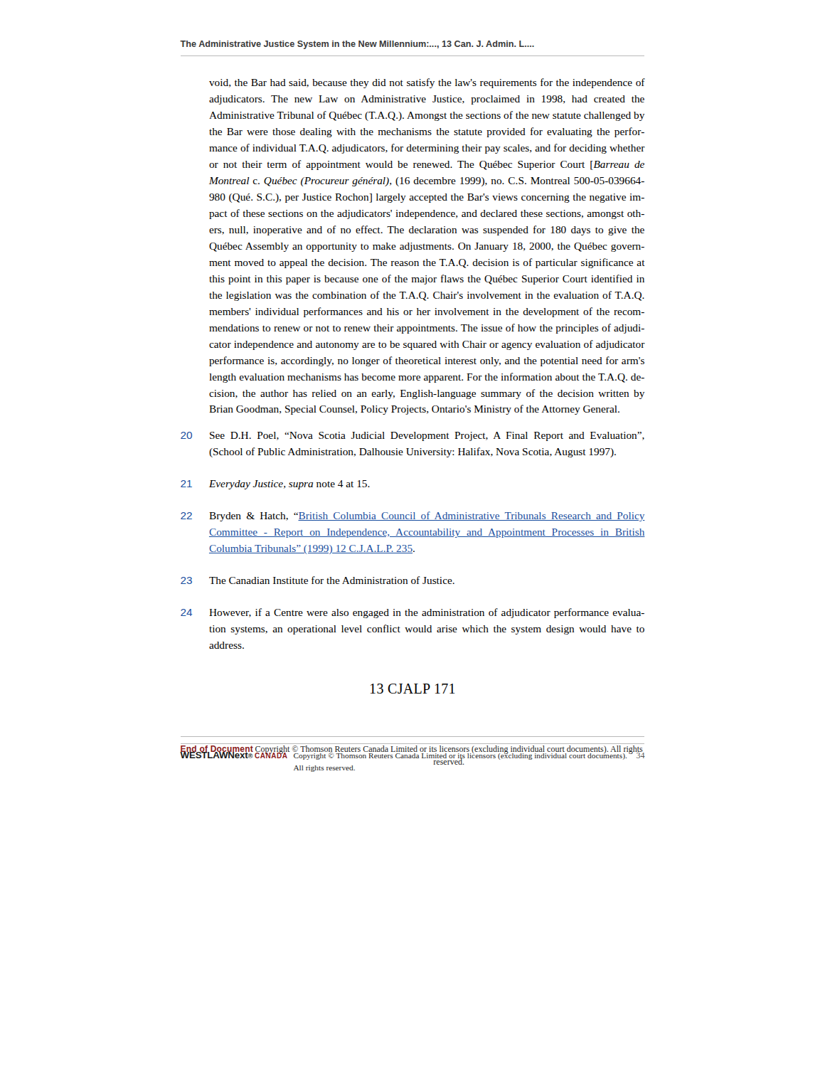The Administrative Justice System in the New Millennium:..., 13 Can. J. Admin. L....
void, the Bar had said, because they did not satisfy the law's requirements for the independence of adjudicators. The new Law on Administrative Justice, proclaimed in 1998, had created the Administrative Tribunal of Québec (T.A.Q.). Amongst the sections of the new statute challenged by the Bar were those dealing with the mechanisms the statute provided for evaluating the performance of individual T.A.Q. adjudicators, for determining their pay scales, and for deciding whether or not their term of appointment would be renewed. The Québec Superior Court [Barreau de Montreal c. Québec (Procureur général), (16 decembre 1999), no. C.S. Montreal 500-05-039664-980 (Qué. S.C.), per Justice Rochon] largely accepted the Bar's views concerning the negative impact of these sections on the adjudicators' independence, and declared these sections, amongst others, null, inoperative and of no effect. The declaration was suspended for 180 days to give the Québec Assembly an opportunity to make adjustments. On January 18, 2000, the Québec government moved to appeal the decision. The reason the T.A.Q. decision is of particular significance at this point in this paper is because one of the major flaws the Québec Superior Court identified in the legislation was the combination of the T.A.Q. Chair's involvement in the evaluation of T.A.Q. members' individual performances and his or her involvement in the development of the recommendations to renew or not to renew their appointments. The issue of how the principles of adjudicator independence and autonomy are to be squared with Chair or agency evaluation of adjudicator performance is, accordingly, no longer of theoretical interest only, and the potential need for arm's length evaluation mechanisms has become more apparent. For the information about the T.A.Q. decision, the author has relied on an early, English-language summary of the decision written by Brian Goodman, Special Counsel, Policy Projects, Ontario's Ministry of the Attorney General.
20
See D.H. Poel, “Nova Scotia Judicial Development Project, A Final Report and Evaluation”, (School of Public Administration, Dalhousie University: Halifax, Nova Scotia, August 1997).
21
Everyday Justice, supra note 4 at 15.
22
Bryden & Hatch, “British Columbia Council of Administrative Tribunals Research and Policy Committee - Report on Independence, Accountability and Appointment Processes in British Columbia Tribunals” (1999) 12 C.J.A.L.P. 235.
23
The Canadian Institute for the Administration of Justice.
24
However, if a Centre were also engaged in the administration of adjudicator performance evaluation systems, an operational level conflict would arise which the system design would have to address.
13 CJALP 171
End of Document
Copyright © Thomson Reuters Canada Limited or its licensors (excluding individual court documents). All rights reserved.
WESTLAWNext®CANADA
Copyright © Thomson Reuters Canada Limited or its licensors (excluding individual court documents). All rights reserved.
34